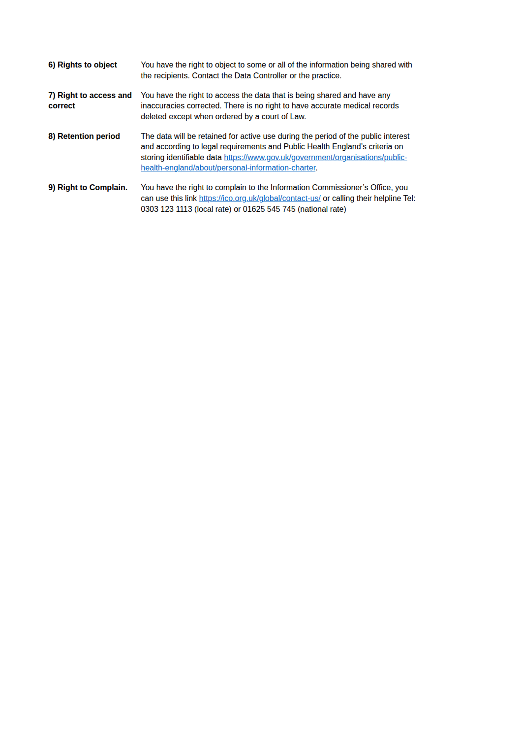| 6) Rights to object | You have the right to object to some or all of the information being shared with the recipients. Contact the Data Controller or the practice. |
| 7) Right to access and correct | You have the right to access the data that is being shared and have any inaccuracies corrected. There is no right to have accurate medical records deleted except when ordered by a court of Law. |
| 8) Retention period | The data will be retained for active use during the period of the public interest and according to legal requirements and Public Health England’s criteria on storing identifiable data https://www.gov.uk/government/organisations/public-health-england/about/personal-information-charter . |
| 9) Right to Complain. | You have the right to complain to the Information Commissioner’s Office, you can use this link https://ico.org.uk/global/contact-us/ or calling their helpline Tel: 0303 123 1113 (local rate) or 01625 545 745 (national rate) |